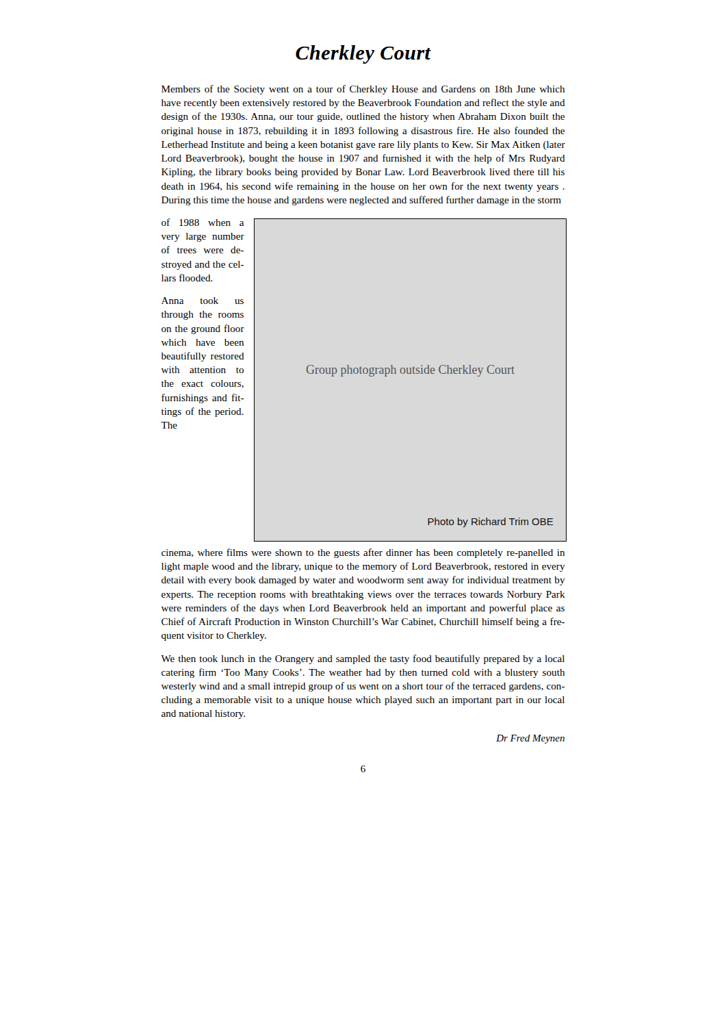Cherkley Court
Members of the Society went on a tour of Cherkley House and Gardens on 18th June which have recently been extensively restored by the Beaverbrook Foundation and reflect the style and design of the 1930s. Anna, our tour guide, outlined the history when Abraham Dixon built the original house in 1873, rebuilding it in 1893 following a disastrous fire. He also founded the Letherhead Institute and being a keen botanist gave rare lily plants to Kew. Sir Max Aitken (later Lord Beaverbrook), bought the house in 1907 and furnished it with the help of Mrs Rudyard Kipling, the library books being provided by Bonar Law. Lord Beaverbrook lived there till his death in 1964, his second wife remaining in the house on her own for the next twenty years . During this time the house and gardens were neglected and suffered further damage in the storm
of 1988 when a very large number of trees were destroyed and the cellars flooded.
Anna took us through the rooms on the ground floor which have been beautifully restored with attention to the exact colours, furnishings and fittings of the period. The
cinema, where films were shown to the guests after dinner has been completely re-panelled in light maple wood and the library, unique to the memory of Lord Beaverbrook, restored in every detail with every book damaged by water and woodworm sent away for individual treatment by experts. The reception rooms with breathtaking views over the terraces towards Norbury Park were reminders of the days when Lord Beaverbrook held an important and powerful place as Chief of Aircraft Production in Winston Churchill’s War Cabinet, Churchill himself being a frequent visitor to Cherkley.
We then took lunch in the Orangery and sampled the tasty food beautifully prepared by a local catering firm ‘Too Many Cooks’. The weather had by then turned cold with a blustery south westerly wind and a small intrepid group of us went on a short tour of the terraced gardens, concluding a memorable visit to a unique house which played such an important part in our local and national history.
Dr Fred Meynen
6